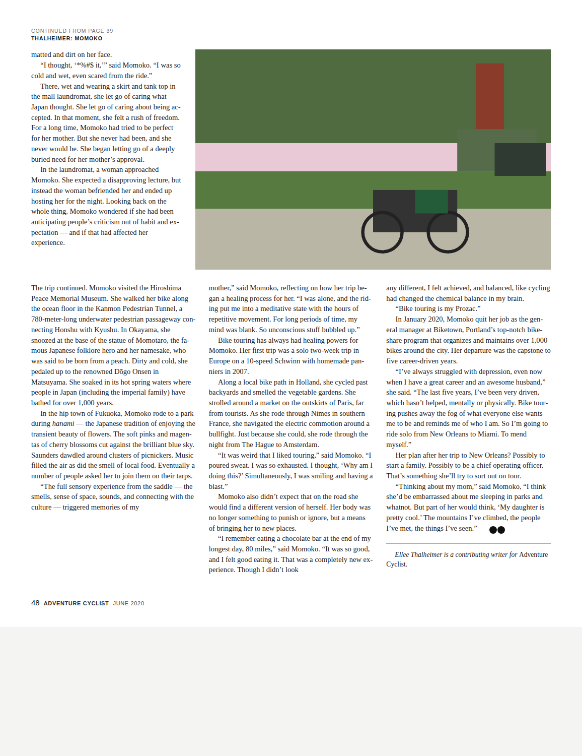Continued from page 39
Thalheimer: Momoko
matted and dirt on her face.
“I thought, ‘*%#$ it,’” said Momoko. “I was so cold and wet, even scared from the ride.”
There, wet and wearing a skirt and tank top in the mall laundromat, she let go of caring what Japan thought. She let go of caring about being accepted. In that moment, she felt a rush of freedom. For a long time, Momoko had tried to be perfect for her mother. But she never had been, and she never would be. She began letting go of a deeply buried need for her mother’s approval.
In the laundromat, a woman approached Momoko. She expected a disapproving lecture, but instead the woman befriended her and ended up hosting her for the night. Looking back on the whole thing, Momoko wondered if she had been anticipating people’s criticism out of habit and expectation — and if that had affected her experience.
The trip continued. Momoko visited the Hiroshima Peace Memorial Museum. She walked her bike along the ocean floor in the Kanmon Pedestrian Tunnel, a 780-meter-long underwater pedestrian passageway connecting Honshu with Kyushu. In Okayama, she snoozed at the base of the statue of Momotaro, the famous Japanese folklore hero and her namesake, who was said to be born from a peach. Dirty and cold, she pedaled up to the renowned Dōgo Onsen in Matsuyama. She soaked in its hot spring waters where people in Japan (including the imperial family) have bathed for over 1,000 years.
In the hip town of Fukuoka, Momoko rode to a park during hanami — the Japanese tradition of enjoying the transient beauty of flowers. The soft pinks and magentas of cherry blossoms cut against the brilliant blue sky. Saunders dawdled around clusters of picnickers. Music filled the air as did the smell of local food. Eventually a number of people asked her to join them on their tarps.
“The full sensory experience from the saddle — the smells, sense of space, sounds, and connecting with the culture — triggered memories of my
mother,” said Momoko, reflecting on how her trip began a healing process for her. “I was alone, and the riding put me into a meditative state with the hours of repetitive movement. For long periods of time, my mind was blank. So unconscious stuff bubbled up.”
Bike touring has always had healing powers for Momoko. Her first trip was a solo two-week trip in Europe on a 10-speed Schwinn with homemade panniers in 2007.
Along a local bike path in Holland, she cycled past backyards and smelled the vegetable gardens. She strolled around a market on the outskirts of Paris, far from tourists. As she rode through Nimes in southern France, she navigated the electric commotion around a bullfight. Just because she could, she rode through the night from The Hague to Amsterdam.
“It was weird that I liked touring,” said Momoko. “I poured sweat. I was so exhausted. I thought, ‘Why am I doing this?’ Simultaneously, I was smiling and having a blast.”
Momoko also didn’t expect that on the road she would find a different version of herself. Her body was no longer something to punish or ignore, but a means of bringing her to new places.
“I remember eating a chocolate bar at the end of my longest day, 80 miles,” said Momoko. “It was so good, and I felt good eating it. That was a completely new experience. Though I didn’t look
any different, I felt achieved, and balanced, like cycling had changed the chemical balance in my brain.
“Bike touring is my Prozac.”
In January 2020, Momoko quit her job as the general manager at Biketown, Portland’s top-notch bike-share program that organizes and maintains over 1,000 bikes around the city. Her departure was the capstone to five career-driven years.
“I’ve always struggled with depression, even now when I have a great career and an awesome husband,” she said. “The last five years, I’ve been very driven, which hasn’t helped, mentally or physically. Bike touring pushes away the fog of what everyone else wants me to be and reminds me of who I am. So I’m going to ride solo from New Orleans to Miami. To mend myself.”
Her plan after her trip to New Orleans? Possibly to start a family. Possibly to be a chief operating officer. That’s something she’ll try to sort out on tour.
“Thinking about my mom,” said Momoko, “I think she’d be embarrassed about me sleeping in parks and whatnot. But part of her would think, ‘My daughter is pretty cool.’ The mountains I’ve climbed, the people I’ve met, the things I’ve seen.”AC
Ellee Thalheimer is a contributing writer for Adventure Cyclist.
48 Adventure Cyclist June 2020